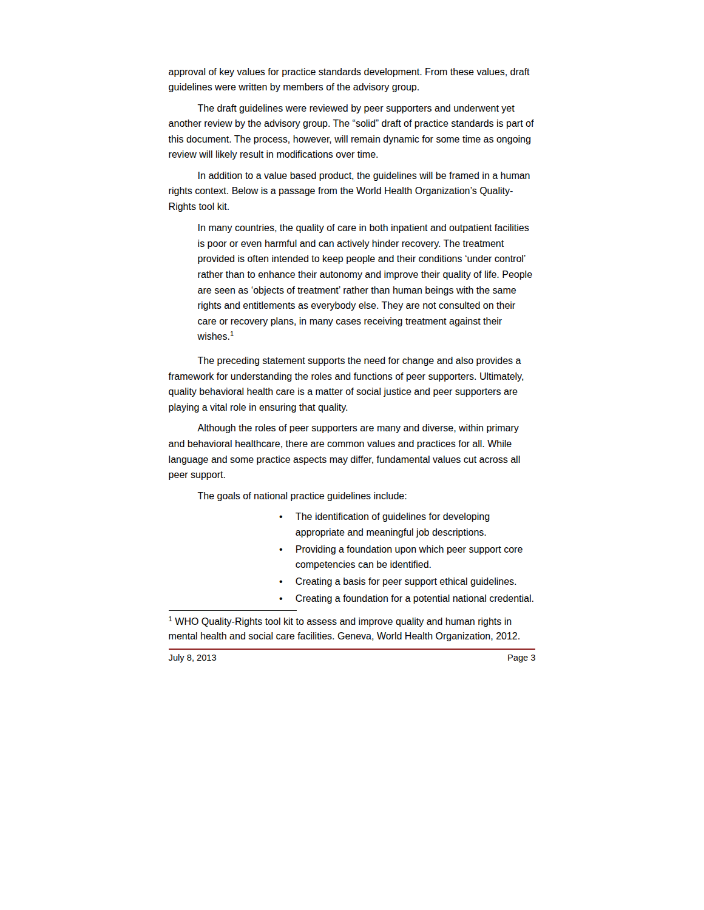approval of key values for practice standards development. From these values, draft guidelines were written by members of the advisory group.
The draft guidelines were reviewed by peer supporters and underwent yet another review by the advisory group. The “solid” draft of practice standards is part of this document. The process, however, will remain dynamic for some time as ongoing review will likely result in modifications over time.
In addition to a value based product, the guidelines will be framed in a human rights context. Below is a passage from the World Health Organization’s Quality-Rights tool kit.
In many countries, the quality of care in both inpatient and outpatient facilities is poor or even harmful and can actively hinder recovery. The treatment provided is often intended to keep people and their conditions ‘under control’ rather than to enhance their autonomy and improve their quality of life. People are seen as ‘objects of treatment’ rather than human beings with the same rights and entitlements as everybody else. They are not consulted on their care or recovery plans, in many cases receiving treatment against their wishes.1
The preceding statement supports the need for change and also provides a framework for understanding the roles and functions of peer supporters. Ultimately, quality behavioral health care is a matter of social justice and peer supporters are playing a vital role in ensuring that quality.
Although the roles of peer supporters are many and diverse, within primary and behavioral healthcare, there are common values and practices for all. While language and some practice aspects may differ, fundamental values cut across all peer support.
The goals of national practice guidelines include:
The identification of guidelines for developing appropriate and meaningful job descriptions.
Providing a foundation upon which peer support core competencies can be identified.
Creating a basis for peer support ethical guidelines.
Creating a foundation for a potential national credential.
1 WHO Quality-Rights tool kit to assess and improve quality and human rights in mental health and social care facilities. Geneva, World Health Organization, 2012.
July 8, 2013 Page 3